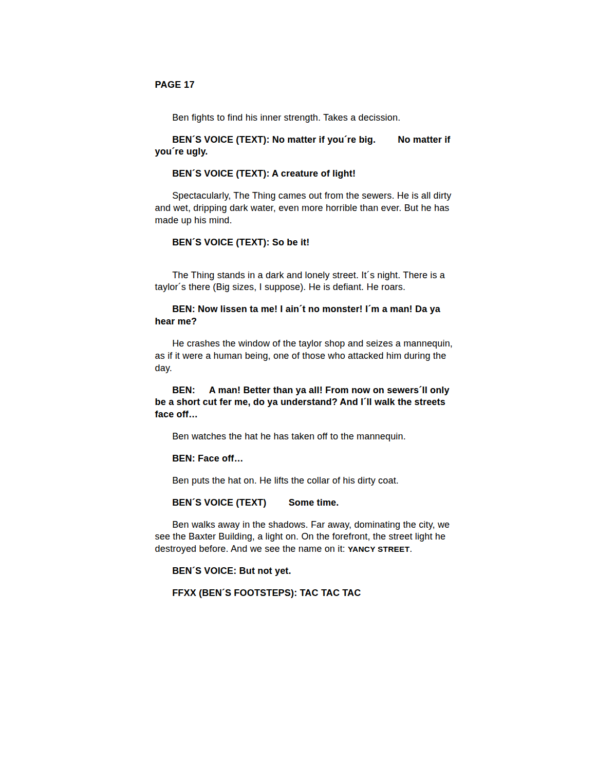PAGE 17
Ben fights to find his inner strength. Takes a decission.
BEN´S VOICE (TEXT): No matter if you´re big. No matter if you´re ugly.
BEN´S VOICE (TEXT): A creature of light!
Spectacularly, The Thing cames out from the sewers. He is all dirty and wet, dripping dark water, even more horrible than ever. But he has made up his mind.
BEN´S VOICE (TEXT): So be it!
The Thing stands in a dark and lonely street. It´s night. There is a taylor´s there (Big sizes, I suppose). He is defiant. He roars.
BEN: Now lissen ta me! I ain´t no monster! I´m a man! Da ya hear me?
He crashes the window of the taylor shop and seizes a mannequin, as if it were a human being, one of those who attacked him during the day.
BEN: A man! Better than ya all! From now on sewers´ll only be a short cut fer me, do ya understand? And I´ll walk the streets face off…
Ben watches the hat he has taken off to the mannequin.
BEN: Face off…
Ben puts the hat on. He lifts the collar of his dirty coat.
BEN´S VOICE (TEXT) Some time.
Ben walks away in the shadows. Far away, dominating the city, we see the Baxter Building, a light on. On the forefront, the street light he destroyed before. And we see the name on it: YANCY STREET.
BEN´S VOICE: But not yet.
FFXX (BEN´S FOOTSTEPS): TAC TAC TAC